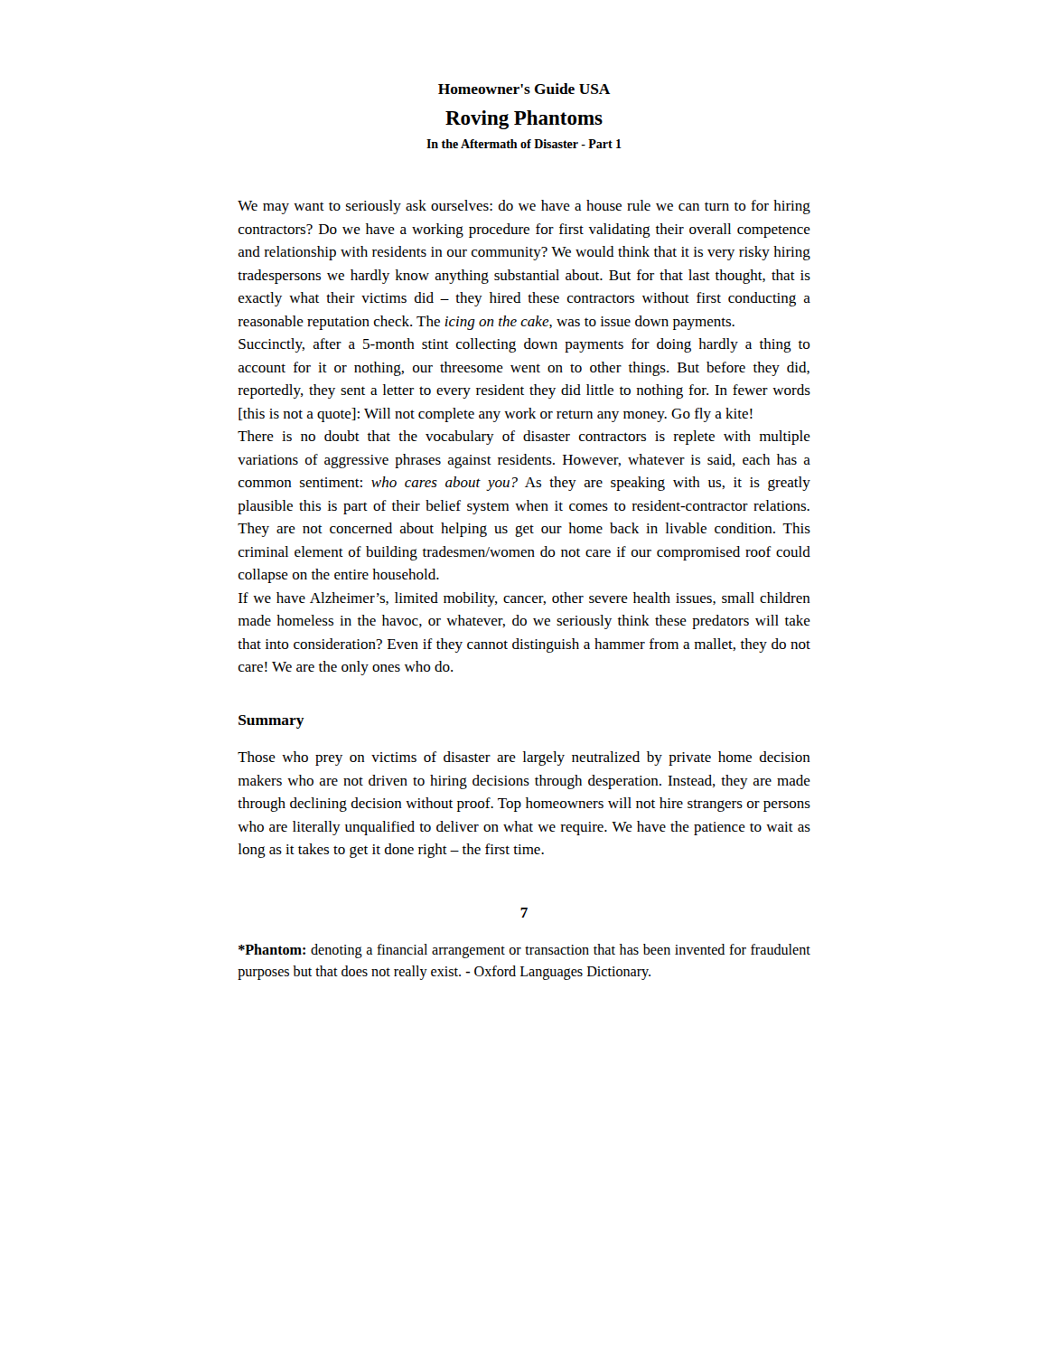Homeowner's Guide USA
Roving Phantoms
In the Aftermath of Disaster - Part 1
We may want to seriously ask ourselves: do we have a house rule we can turn to for hiring contractors? Do we have a working procedure for first validating their overall competence and relationship with residents in our community? We would think that it is very risky hiring tradespersons we hardly know anything substantial about. But for that last thought, that is exactly what their victims did – they hired these contractors without first conducting a reasonable reputation check. The icing on the cake, was to issue down payments.
Succinctly, after a 5-month stint collecting down payments for doing hardly a thing to account for it or nothing, our threesome went on to other things. But before they did, reportedly, they sent a letter to every resident they did little to nothing for. In fewer words [this is not a quote]: Will not complete any work or return any money. Go fly a kite!
There is no doubt that the vocabulary of disaster contractors is replete with multiple variations of aggressive phrases against residents. However, whatever is said, each has a common sentiment: who cares about you? As they are speaking with us, it is greatly plausible this is part of their belief system when it comes to resident-contractor relations. They are not concerned about helping us get our home back in livable condition. This criminal element of building tradesmen/women do not care if our compromised roof could collapse on the entire household.
If we have Alzheimer’s, limited mobility, cancer, other severe health issues, small children made homeless in the havoc, or whatever, do we seriously think these predators will take that into consideration? Even if they cannot distinguish a hammer from a mallet, they do not care! We are the only ones who do.
Summary
Those who prey on victims of disaster are largely neutralized by private home decision makers who are not driven to hiring decisions through desperation. Instead, they are made through declining decision without proof. Top homeowners will not hire strangers or persons who are literally unqualified to deliver on what we require. We have the patience to wait as long as it takes to get it done right – the first time.
7
*Phantom: denoting a financial arrangement or transaction that has been invented for fraudulent purposes but that does not really exist. - Oxford Languages Dictionary.